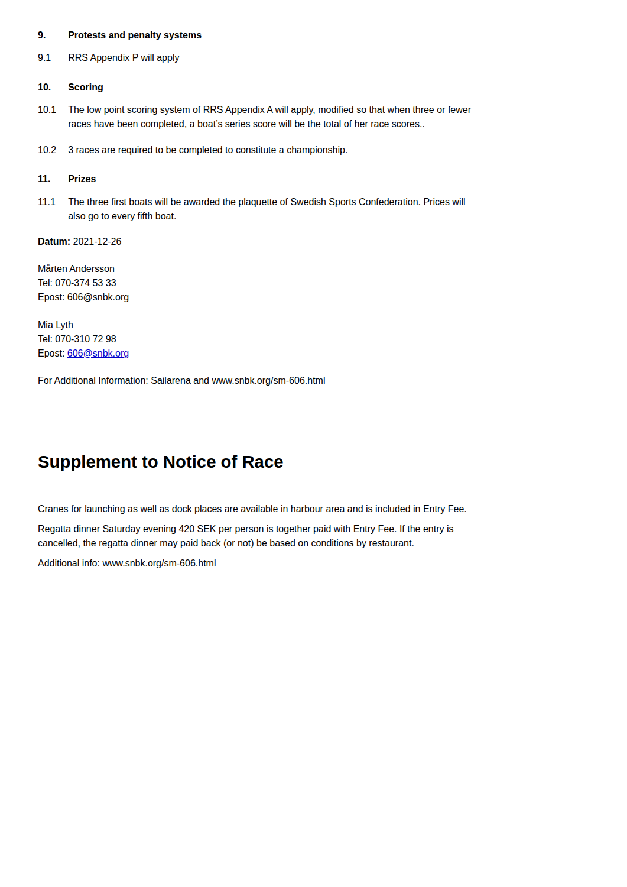9. Protests and penalty systems
9.1 RRS Appendix P will apply
10. Scoring
10.1 The low point scoring system of RRS Appendix A will apply, modified so that when three or fewer races have been completed, a boat’s series score will be the total of her race scores..
10.23 races are required to be completed to constitute a championship.
11. Prizes
11.1 The three first boats will be awarded the plaquette of Swedish Sports Confederation. Prices will also go to every fifth boat.
Datum: 2021-12-26
Mårten Andersson
Tel: 070-374 53 33
Epost: 606@snbk.org
Mia Lyth
Tel: 070-310 72 98
Epost: 606@snbk.org
For Additional Information: Sailarena and www.snbk.org/sm-606.html
Supplement to Notice of Race
Cranes for launching as well as dock places are available in harbour area and is included in Entry Fee.
Regatta dinner Saturday evening 420 SEK per person is together paid with Entry Fee. If the entry is cancelled, the regatta dinner may paid back (or not) be based on conditions by restaurant.
Additional info: www.snbk.org/sm-606.html